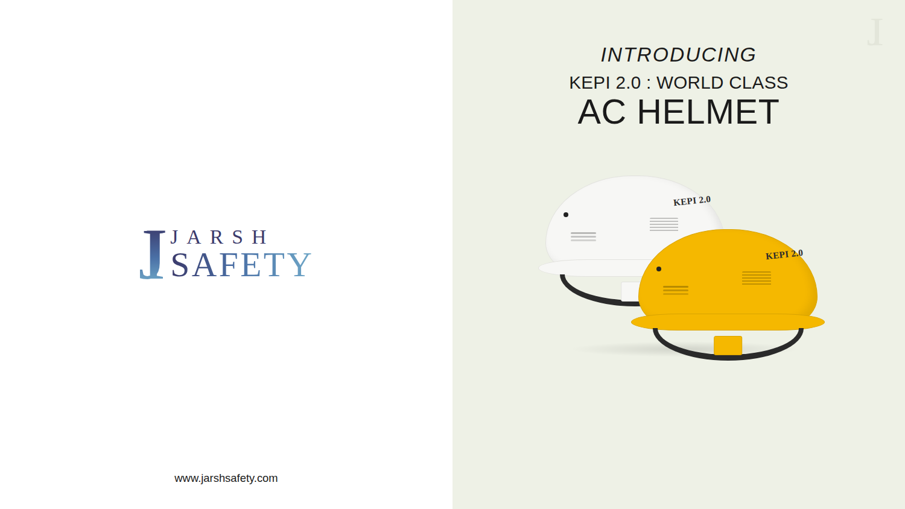JI Jarsh Safety
www.jarshsafety.com
JI
INTRODUCING
KEPI 2.0 : WORLD CLASS
AC HELMET
KEPI 2.0
KEPI 2.0
KEPI 2.0 air-conditioned safety helmets in white and yellow.